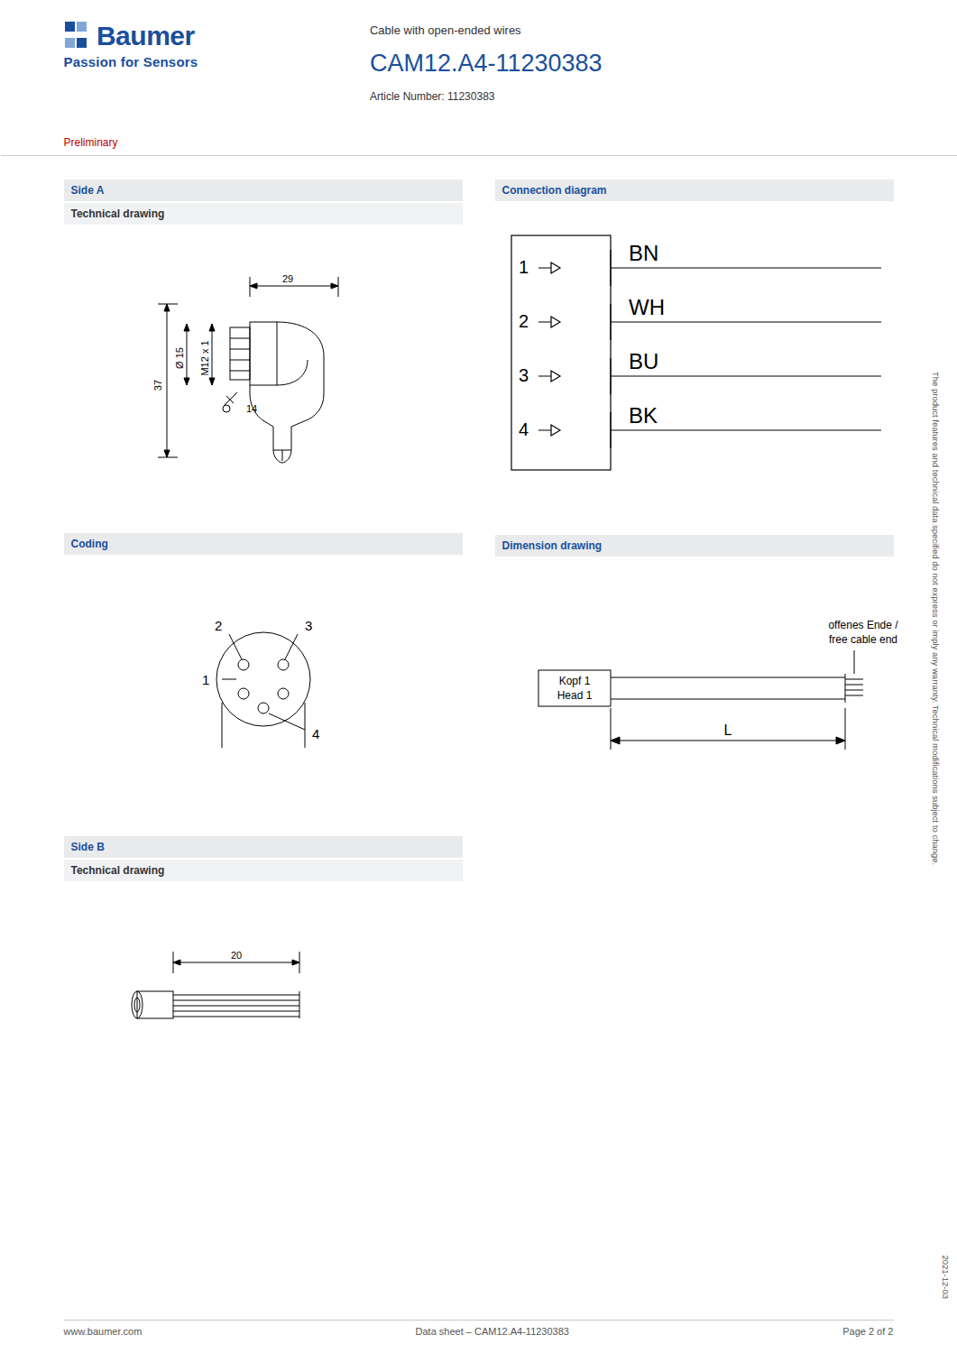Baumer
Passion for Sensors
Cable with open-ended wires
CAM12.A4-11230383
Article Number: 11230383
Preliminary
Side A
Technical drawing
29 37 Ø 15 M12 x 1 14
Coding
2 3 1 4
Side B
Technical drawing
20
Connection diagram
1 2 3 4 BN WH BU BK
Dimension drawing
Kopf 1 Head 1 L offenes Ende / free cable end
The product features and technical data specified do not express or imply any warranty. Technical modifications subject to change.
2021-12-03
www.baumer.com Data sheet – CAM12.A4-11230383 Page 2 of 2